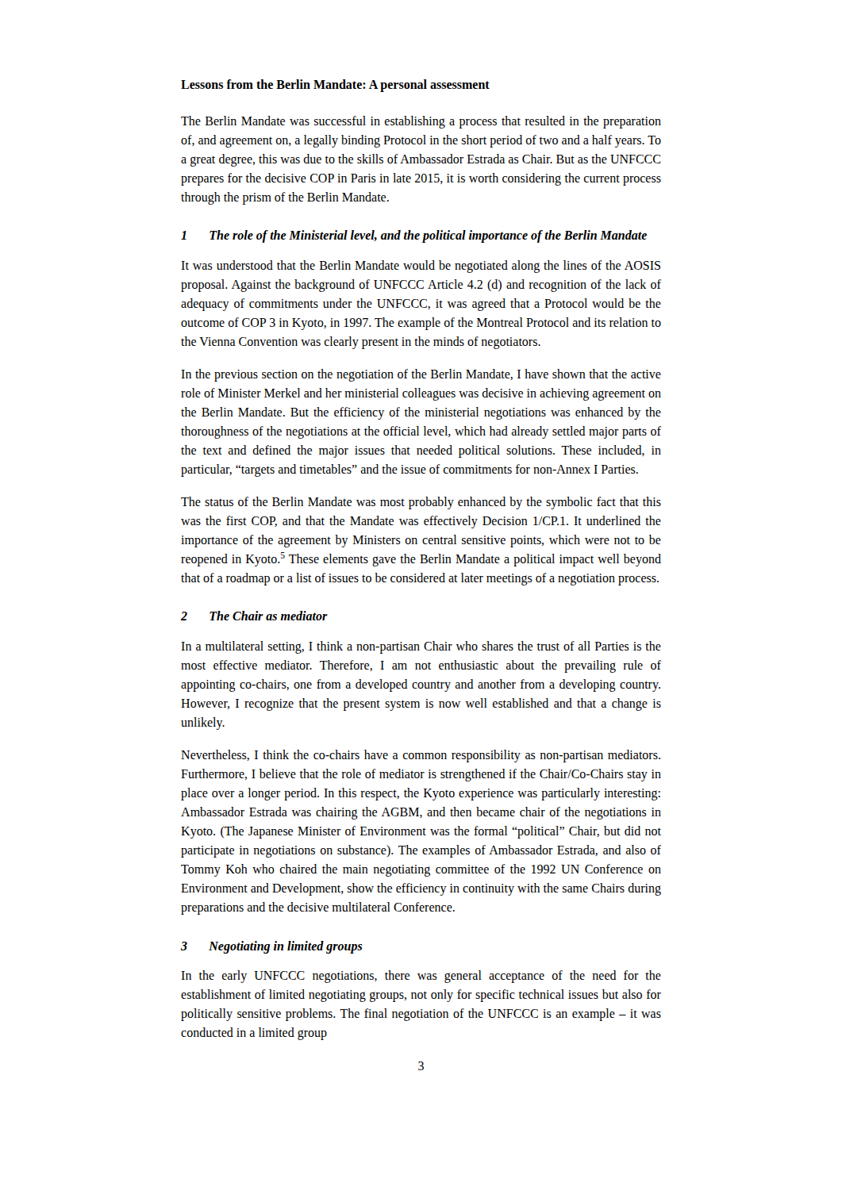Lessons from the Berlin Mandate: A personal assessment
The Berlin Mandate was successful in establishing a process that resulted in the preparation of, and agreement on, a legally binding Protocol in the short period of two and a half years. To a great degree, this was due to the skills of Ambassador Estrada as Chair. But as the UNFCCC prepares for the decisive COP in Paris in late 2015, it is worth considering the current process through the prism of the Berlin Mandate.
1 The role of the Ministerial level, and the political importance of the Berlin Mandate
It was understood that the Berlin Mandate would be negotiated along the lines of the AOSIS proposal. Against the background of UNFCCC Article 4.2 (d) and recognition of the lack of adequacy of commitments under the UNFCCC, it was agreed that a Protocol would be the outcome of COP 3 in Kyoto, in 1997. The example of the Montreal Protocol and its relation to the Vienna Convention was clearly present in the minds of negotiators.
In the previous section on the negotiation of the Berlin Mandate, I have shown that the active role of Minister Merkel and her ministerial colleagues was decisive in achieving agreement on the Berlin Mandate. But the efficiency of the ministerial negotiations was enhanced by the thoroughness of the negotiations at the official level, which had already settled major parts of the text and defined the major issues that needed political solutions. These included, in particular, “targets and timetables” and the issue of commitments for non-Annex I Parties.
The status of the Berlin Mandate was most probably enhanced by the symbolic fact that this was the first COP, and that the Mandate was effectively Decision 1/CP.1. It underlined the importance of the agreement by Ministers on central sensitive points, which were not to be reopened in Kyoto.5 These elements gave the Berlin Mandate a political impact well beyond that of a roadmap or a list of issues to be considered at later meetings of a negotiation process.
2 The Chair as mediator
In a multilateral setting, I think a non-partisan Chair who shares the trust of all Parties is the most effective mediator. Therefore, I am not enthusiastic about the prevailing rule of appointing co-chairs, one from a developed country and another from a developing country. However, I recognize that the present system is now well established and that a change is unlikely.
Nevertheless, I think the co-chairs have a common responsibility as non-partisan mediators. Furthermore, I believe that the role of mediator is strengthened if the Chair/Co-Chairs stay in place over a longer period. In this respect, the Kyoto experience was particularly interesting: Ambassador Estrada was chairing the AGBM, and then became chair of the negotiations in Kyoto. (The Japanese Minister of Environment was the formal “political” Chair, but did not participate in negotiations on substance). The examples of Ambassador Estrada, and also of Tommy Koh who chaired the main negotiating committee of the 1992 UN Conference on Environment and Development, show the efficiency in continuity with the same Chairs during preparations and the decisive multilateral Conference.
3 Negotiating in limited groups
In the early UNFCCC negotiations, there was general acceptance of the need for the establishment of limited negotiating groups, not only for specific technical issues but also for politically sensitive problems. The final negotiation of the UNFCCC is an example – it was conducted in a limited group
3